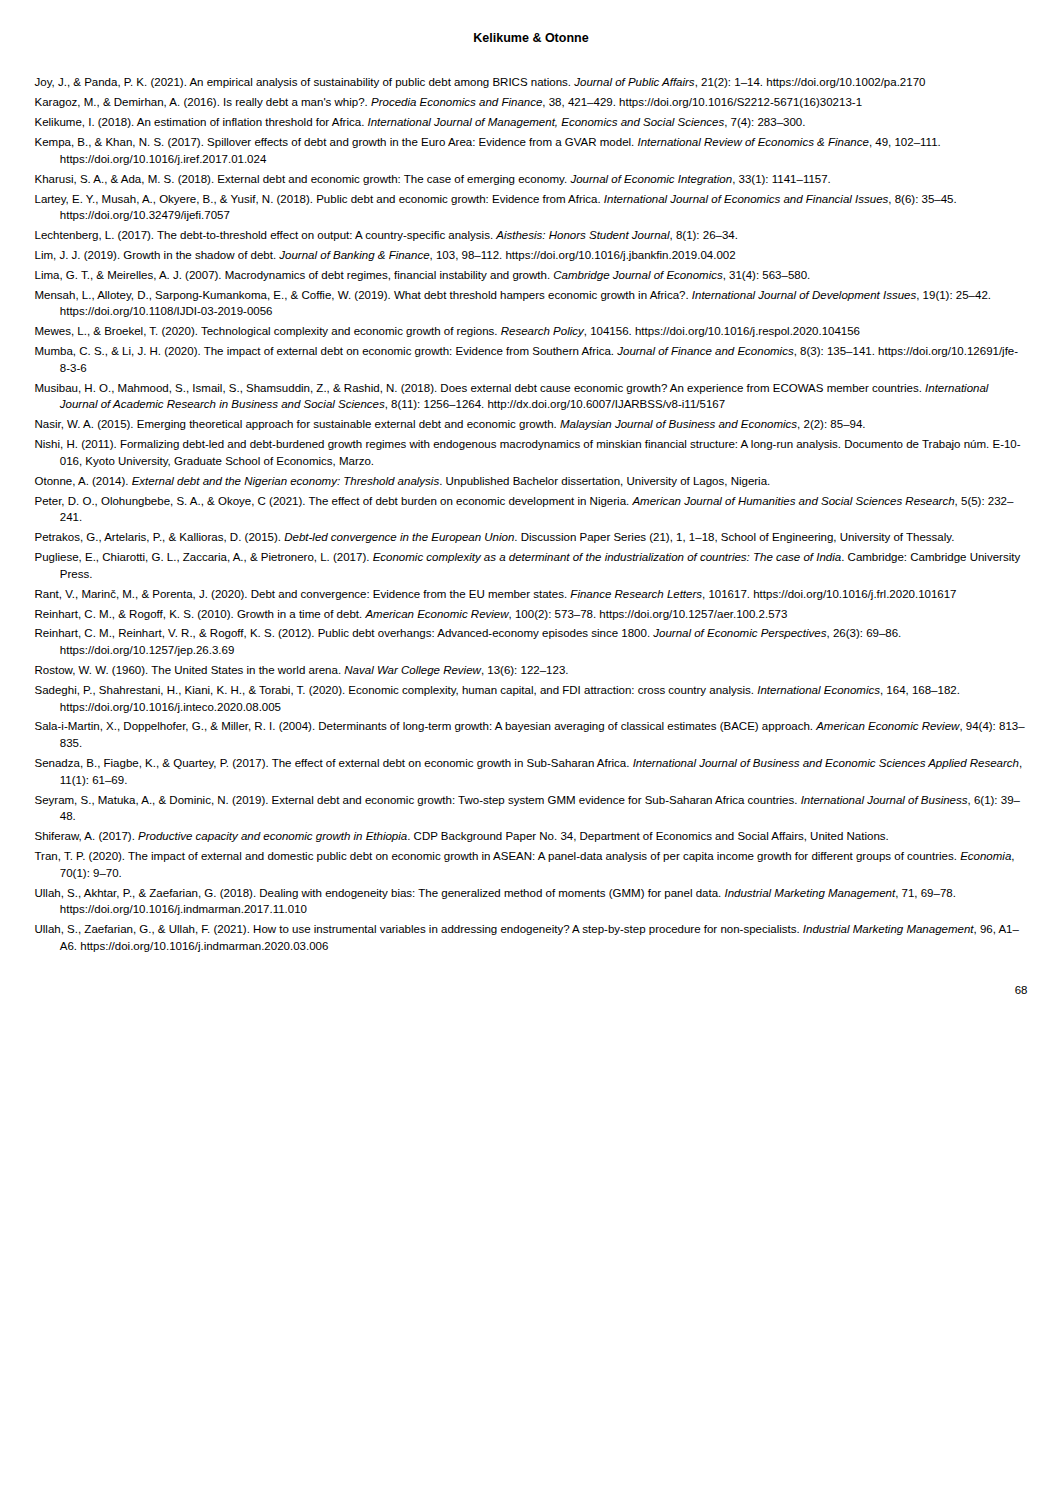Kelikume & Otonne
Joy, J., & Panda, P. K. (2021). An empirical analysis of sustainability of public debt among BRICS nations. Journal of Public Affairs, 21(2): 1–14. https://doi.org/10.1002/pa.2170
Karagoz, M., & Demirhan, A. (2016). Is really debt a man's whip?. Procedia Economics and Finance, 38, 421–429. https://doi.org/10.1016/S2212-5671(16)30213-1
Kelikume, I. (2018). An estimation of inflation threshold for Africa. International Journal of Management, Economics and Social Sciences, 7(4): 283–300.
Kempa, B., & Khan, N. S. (2017). Spillover effects of debt and growth in the Euro Area: Evidence from a GVAR model. International Review of Economics & Finance, 49, 102–111. https://doi.org/10.1016/j.iref.2017.01.024
Kharusi, S. A., & Ada, M. S. (2018). External debt and economic growth: The case of emerging economy. Journal of Economic Integration, 33(1): 1141–1157.
Lartey, E. Y., Musah, A., Okyere, B., & Yusif, N. (2018). Public debt and economic growth: Evidence from Africa. International Journal of Economics and Financial Issues, 8(6): 35–45. https://doi.org/10.32479/ijefi.7057
Lechtenberg, L. (2017). The debt-to-threshold effect on output: A country-specific analysis. Aisthesis: Honors Student Journal, 8(1): 26–34.
Lim, J. J. (2019). Growth in the shadow of debt. Journal of Banking & Finance, 103, 98–112. https://doi.org/10.1016/j.jbankfin.2019.04.002
Lima, G. T., & Meirelles, A. J. (2007). Macrodynamics of debt regimes, financial instability and growth. Cambridge Journal of Economics, 31(4): 563–580.
Mensah, L., Allotey, D., Sarpong-Kumankoma, E., & Coffie, W. (2019). What debt threshold hampers economic growth in Africa?. International Journal of Development Issues, 19(1): 25–42. https://doi.org/10.1108/IJDI-03-2019-0056
Mewes, L., & Broekel, T. (2020). Technological complexity and economic growth of regions. Research Policy, 104156. https://doi.org/10.1016/j.respol.2020.104156
Mumba, C. S., & Li, J. H. (2020). The impact of external debt on economic growth: Evidence from Southern Africa. Journal of Finance and Economics, 8(3): 135–141. https://doi.org/10.12691/jfe-8-3-6
Musibau, H. O., Mahmood, S., Ismail, S., Shamsuddin, Z., & Rashid, N. (2018). Does external debt cause economic growth? An experience from ECOWAS member countries. International Journal of Academic Research in Business and Social Sciences, 8(11): 1256–1264. http://dx.doi.org/10.6007/IJARBSS/v8-i11/5167
Nasir, W. A. (2015). Emerging theoretical approach for sustainable external debt and economic growth. Malaysian Journal of Business and Economics, 2(2): 85–94.
Nishi, H. (2011). Formalizing debt-led and debt-burdened growth regimes with endogenous macrodynamics of minskian financial structure: A long-run analysis. Documento de Trabajo núm. E-10-016, Kyoto University, Graduate School of Economics, Marzo.
Otonne, A. (2014). External debt and the Nigerian economy: Threshold analysis. Unpublished Bachelor dissertation, University of Lagos, Nigeria.
Peter, D. O., Olohungbebe, S. A., & Okoye, C (2021). The effect of debt burden on economic development in Nigeria. American Journal of Humanities and Social Sciences Research, 5(5): 232–241.
Petrakos, G., Artelaris, P., & Kallioras, D. (2015). Debt-led convergence in the European Union. Discussion Paper Series (21), 1, 1–18, School of Engineering, University of Thessaly.
Pugliese, E., Chiarotti, G. L., Zaccaria, A., & Pietronero, L. (2017). Economic complexity as a determinant of the industrialization of countries: The case of India. Cambridge: Cambridge University Press.
Rant, V., Marinč, M., & Porenta, J. (2020). Debt and convergence: Evidence from the EU member states. Finance Research Letters, 101617. https://doi.org/10.1016/j.frl.2020.101617
Reinhart, C. M., & Rogoff, K. S. (2010). Growth in a time of debt. American Economic Review, 100(2): 573–78. https://doi.org/10.1257/aer.100.2.573
Reinhart, C. M., Reinhart, V. R., & Rogoff, K. S. (2012). Public debt overhangs: Advanced-economy episodes since 1800. Journal of Economic Perspectives, 26(3): 69–86. https://doi.org/10.1257/jep.26.3.69
Rostow, W. W. (1960). The United States in the world arena. Naval War College Review, 13(6): 122–123.
Sadeghi, P., Shahrestani, H., Kiani, K. H., & Torabi, T. (2020). Economic complexity, human capital, and FDI attraction: cross country analysis. International Economics, 164, 168–182. https://doi.org/10.1016/j.inteco.2020.08.005
Sala-i-Martin, X., Doppelhofer, G., & Miller, R. I. (2004). Determinants of long-term growth: A bayesian averaging of classical estimates (BACE) approach. American Economic Review, 94(4): 813–835.
Senadza, B., Fiagbe, K., & Quartey, P. (2017). The effect of external debt on economic growth in Sub-Saharan Africa. International Journal of Business and Economic Sciences Applied Research, 11(1): 61–69.
Seyram, S., Matuka, A., & Dominic, N. (2019). External debt and economic growth: Two-step system GMM evidence for Sub-Saharan Africa countries. International Journal of Business, 6(1): 39–48.
Shiferaw, A. (2017). Productive capacity and economic growth in Ethiopia. CDP Background Paper No. 34, Department of Economics and Social Affairs, United Nations.
Tran, T. P. (2020). The impact of external and domestic public debt on economic growth in ASEAN: A panel-data analysis of per capita income growth for different groups of countries. Economia, 70(1): 9–70.
Ullah, S., Akhtar, P., & Zaefarian, G. (2018). Dealing with endogeneity bias: The generalized method of moments (GMM) for panel data. Industrial Marketing Management, 71, 69–78. https://doi.org/10.1016/j.indmarman.2017.11.010
Ullah, S., Zaefarian, G., & Ullah, F. (2021). How to use instrumental variables in addressing endogeneity? A step-by-step procedure for non-specialists. Industrial Marketing Management, 96, A1–A6. https://doi.org/10.1016/j.indmarman.2020.03.006
68